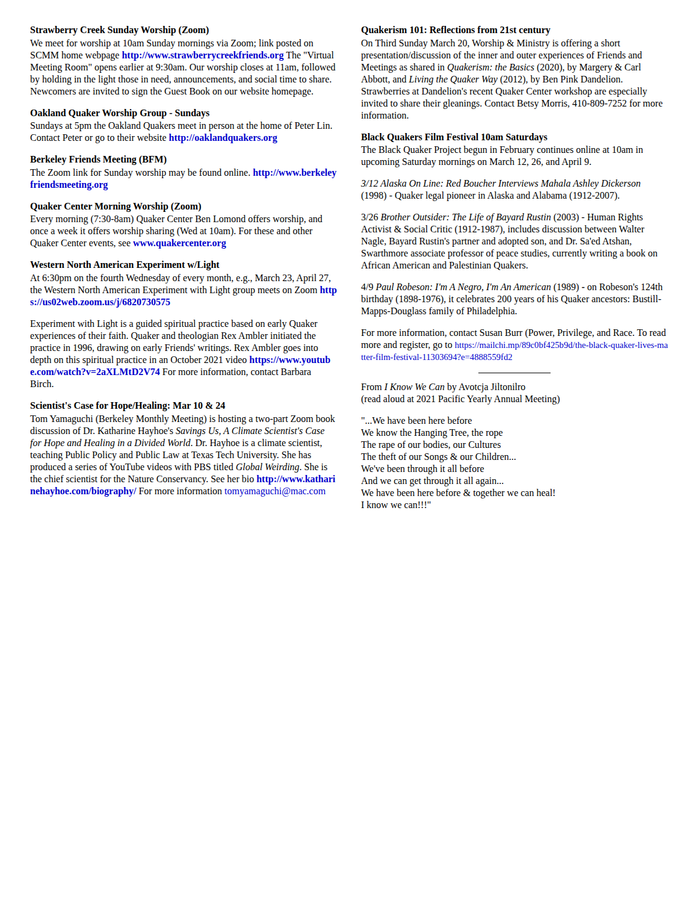Strawberry Creek Sunday Worship (Zoom)
We meet for worship at 10am Sunday mornings via Zoom; link posted on SCMM home webpage http://www.strawberrycreekfriends.org The "Virtual Meeting Room" opens earlier at 9:30am. Our worship closes at 11am, followed by holding in the light those in need, announcements, and social time to share. Newcomers are invited to sign the Guest Book on our website homepage.
Oakland Quaker Worship Group - Sundays
Sundays at 5pm the Oakland Quakers meet in person at the home of Peter Lin. Contact Peter or go to their website http://oaklandquakers.org
Berkeley Friends Meeting (BFM)
The Zoom link for Sunday worship may be found online. http://www.berkeleyfriendsmeeting.org
Quaker Center Morning Worship (Zoom)
Every morning (7:30-8am) Quaker Center Ben Lomond offers worship, and once a week it offers worship sharing (Wed at 10am). For these and other Quaker Center events, see www.quakercenter.org
Western North American Experiment w/Light
At 6:30pm on the fourth Wednesday of every month, e.g., March 23, April 27, the Western North American Experiment with Light group meets on Zoom https://us02web.zoom.us/j/6820730575
Experiment with Light is a guided spiritual practice based on early Quaker experiences of their faith. Quaker and theologian Rex Ambler initiated the practice in 1996, drawing on early Friends' writings. Rex Ambler goes into depth on this spiritual practice in an October 2021 video https://www.youtube.com/watch?v=2aXLMtD2V74 For more information, contact Barbara Birch.
Scientist's Case for Hope/Healing: Mar 10 & 24
Tom Yamaguchi (Berkeley Monthly Meeting) is hosting a two-part Zoom book discussion of Dr. Katharine Hayhoe's Savings Us, A Climate Scientist's Case for Hope and Healing in a Divided World. Dr. Hayhoe is a climate scientist, teaching Public Policy and Public Law at Texas Tech University. She has produced a series of YouTube videos with PBS titled Global Weirding. She is the chief scientist for the Nature Conservancy. See her bio http://www.katharinehayhoe.com/biography/ For more information tomyamaguchi@mac.com
Quakerism 101: Reflections from 21st century
On Third Sunday March 20, Worship & Ministry is offering a short presentation/discussion of the inner and outer experiences of Friends and Meetings as shared in Quakerism: the Basics (2020), by Margery & Carl Abbott, and Living the Quaker Way (2012), by Ben Pink Dandelion. Strawberries at Dandelion's recent Quaker Center workshop are especially invited to share their gleanings. Contact Betsy Morris, 410-809-7252 for more information.
Black Quakers Film Festival 10am Saturdays
The Black Quaker Project begun in February continues online at 10am in upcoming Saturday mornings on March 12, 26, and April 9.
3/12 Alaska On Line: Red Boucher Interviews Mahala Ashley Dickerson (1998) - Quaker legal pioneer in Alaska and Alabama (1912-2007).
3/26 Brother Outsider: The Life of Bayard Rustin (2003) - Human Rights Activist & Social Critic (1912-1987), includes discussion between Walter Nagle, Bayard Rustin's partner and adopted son, and Dr. Sa'ed Atshan, Swarthmore associate professor of peace studies, currently writing a book on African American and Palestinian Quakers.
4/9 Paul Robeson: I'm A Negro, I'm An American (1989) - on Robeson's 124th birthday (1898-1976), it celebrates 200 years of his Quaker ancestors: Bustill-Mapps-Douglass family of Philadelphia.
For more information, contact Susan Burr (Power, Privilege, and Race. To read more and register, go to https://mailchi.mp/89c0bf425b9d/the-black-quaker-lives-matter-film-festival-11303694?e=4888559fd2
From I Know We Can by Avotcja Jiltonilro
(read aloud at 2021 Pacific Yearly Annual Meeting)
"...We have been here before
We know the Hanging Tree, the rope
The rape of our bodies, our Cultures
The theft of our Songs & our Children...
We've been through it all before
And we can get through it all again...
We have been here before & together we can heal!
I know we can!!!"